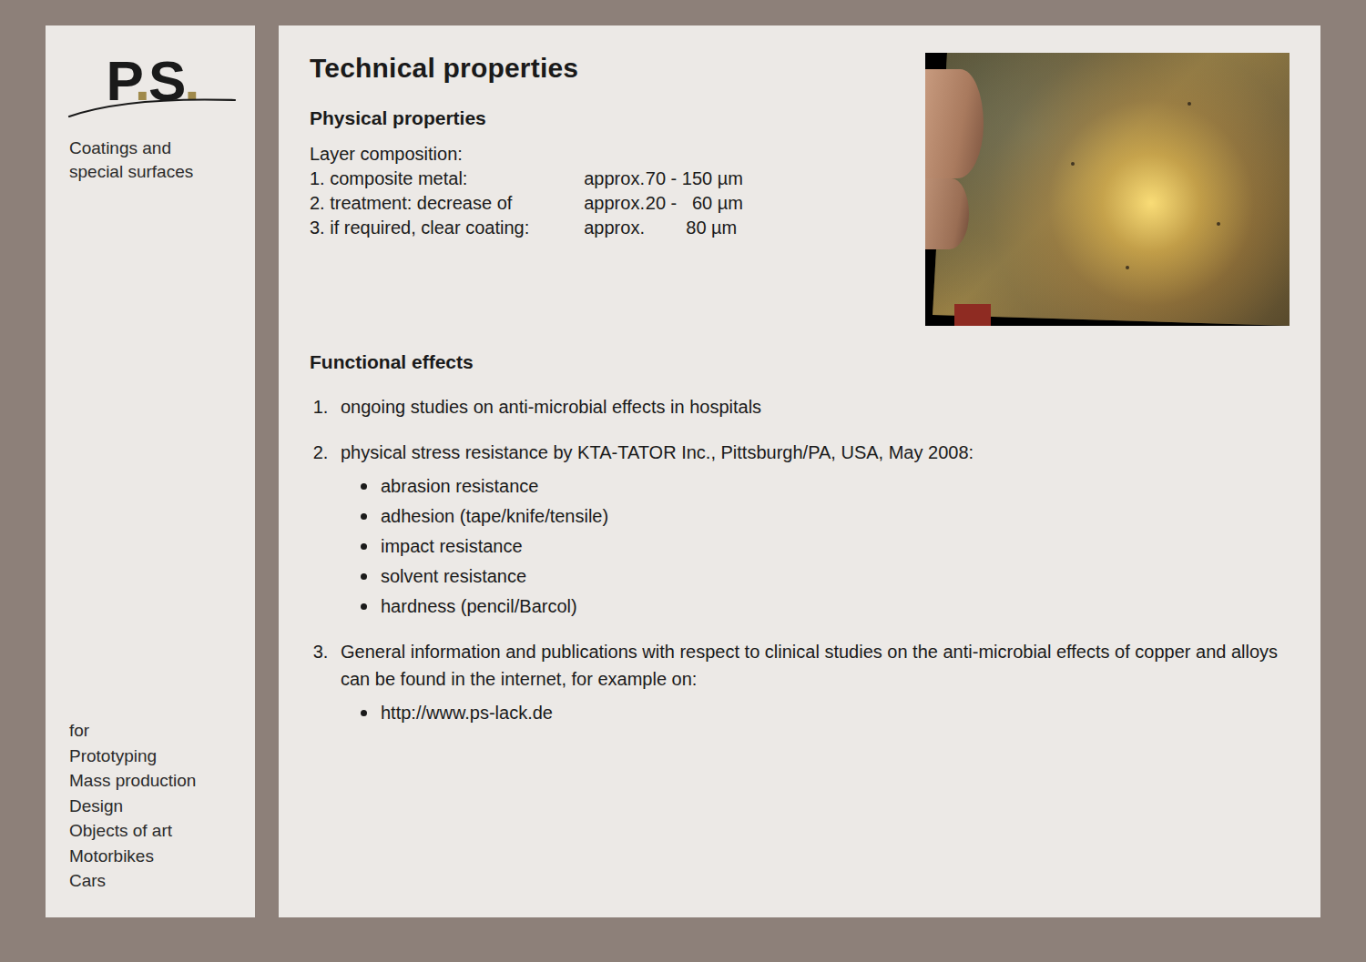P. S.
Coatings and
special surfaces
for
Prototyping
Mass production
Design
Objects of art
Motorbikes
Cars
Technical properties
Physical properties
Layer composition:
| 1. composite metal: | approx. 70 - 150 µm |
| 2. treatment: decrease of | approx. 20 - 60 µm |
| 3. if required, clear coating: | approx. 80 µm |
Functional effects
ongoing studies on anti-microbial effects in hospitals
physical stress resistance by KTA-TATOR Inc., Pittsburgh/PA, USA, May 2008:
abrasion resistance
adhesion (tape/knife/tensile)
impact resistance
solvent resistance
hardness (pencil/Barcol)
General information and publications with respect to clinical studies on the anti-microbial effects of copper and alloys can be found in the internet, for example on:
http://www.ps-lack.de